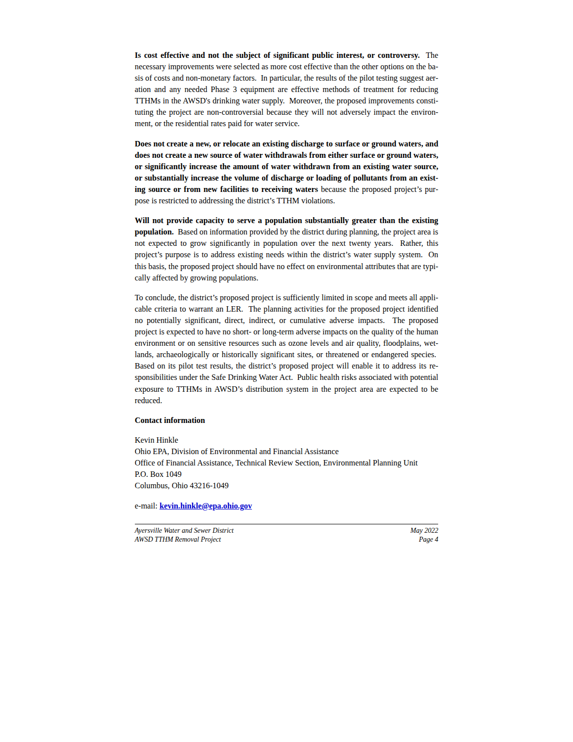Is cost effective and not the subject of significant public interest, or controversy. The necessary improvements were selected as more cost effective than the other options on the basis of costs and non-monetary factors. In particular, the results of the pilot testing suggest aeration and any needed Phase 3 equipment are effective methods of treatment for reducing TTHMs in the AWSD's drinking water supply. Moreover, the proposed improvements constituting the project are non-controversial because they will not adversely impact the environment, or the residential rates paid for water service.
Does not create a new, or relocate an existing discharge to surface or ground waters, and does not create a new source of water withdrawals from either surface or ground waters, or significantly increase the amount of water withdrawn from an existing water source, or substantially increase the volume of discharge or loading of pollutants from an existing source or from new facilities to receiving waters because the proposed project’s purpose is restricted to addressing the district’s TTHM violations.
Will not provide capacity to serve a population substantially greater than the existing population. Based on information provided by the district during planning, the project area is not expected to grow significantly in population over the next twenty years. Rather, this project’s purpose is to address existing needs within the district’s water supply system. On this basis, the proposed project should have no effect on environmental attributes that are typically affected by growing populations.
To conclude, the district’s proposed project is sufficiently limited in scope and meets all applicable criteria to warrant an LER. The planning activities for the proposed project identified no potentially significant, direct, indirect, or cumulative adverse impacts. The proposed project is expected to have no short- or long-term adverse impacts on the quality of the human environment or on sensitive resources such as ozone levels and air quality, floodplains, wetlands, archaeologically or historically significant sites, or threatened or endangered species. Based on its pilot test results, the district’s proposed project will enable it to address its responsibilities under the Safe Drinking Water Act. Public health risks associated with potential exposure to TTHMs in AWSD’s distribution system in the project area are expected to be reduced.
Contact information
Kevin Hinkle
Ohio EPA, Division of Environmental and Financial Assistance
Office of Financial Assistance, Technical Review Section, Environmental Planning Unit
P.O. Box 1049
Columbus, Ohio 43216-1049
e-mail: kevin.hinkle@epa.ohio.gov
Ayersville Water and Sewer District
AWSD TTHM Removal Project
May 2022
Page 4